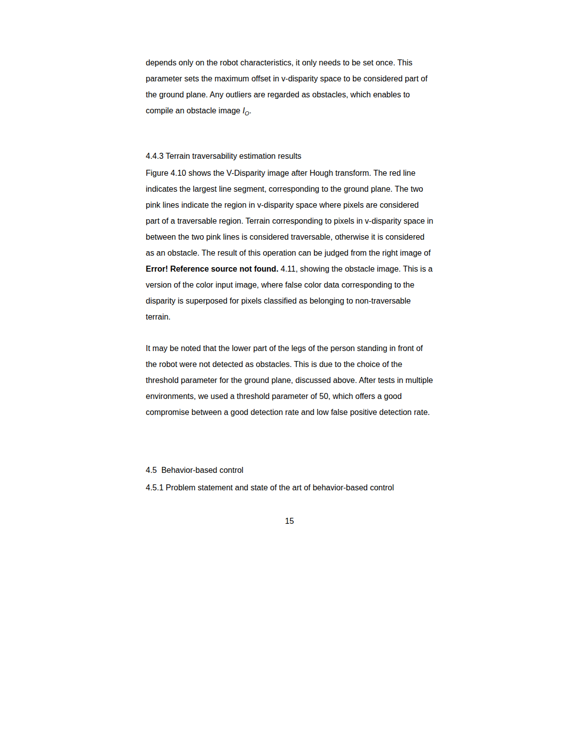depends only on the robot characteristics, it only needs to be set once. This parameter sets the maximum offset in v-disparity space to be considered part of the ground plane. Any outliers are regarded as obstacles, which enables to compile an obstacle image IO.
4.4.3 Terrain traversability estimation results
Figure 4.10 shows the V-Disparity image after Hough transform. The red line indicates the largest line segment, corresponding to the ground plane. The two pink lines indicate the region in v-disparity space where pixels are considered part of a traversable region. Terrain corresponding to pixels in v-disparity space in between the two pink lines is considered traversable, otherwise it is considered as an obstacle. The result of this operation can be judged from the right image of Error! Reference source not found. 4.11, showing the obstacle image. This is a version of the color input image, where false color data corresponding to the disparity is superposed for pixels classified as belonging to non-traversable terrain.
It may be noted that the lower part of the legs of the person standing in front of the robot were not detected as obstacles. This is due to the choice of the threshold parameter for the ground plane, discussed above. After tests in multiple environments, we used a threshold parameter of 50, which offers a good compromise between a good detection rate and low false positive detection rate.
4.5 Behavior-based control
4.5.1 Problem statement and state of the art of behavior-based control
15